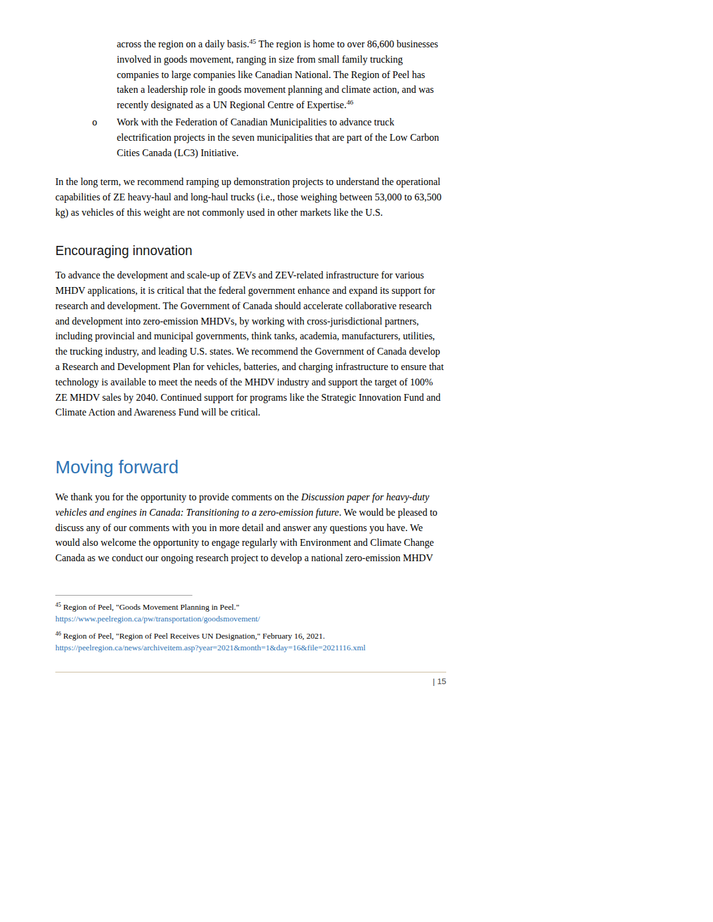across the region on a daily basis.45 The region is home to over 86,600 businesses involved in goods movement, ranging in size from small family trucking companies to large companies like Canadian National. The Region of Peel has taken a leadership role in goods movement planning and climate action, and was recently designated as a UN Regional Centre of Expertise.46
o
Work with the Federation of Canadian Municipalities to advance truck electrification projects in the seven municipalities that are part of the Low Carbon Cities Canada (LC3) Initiative.
In the long term, we recommend ramping up demonstration projects to understand the operational capabilities of ZE heavy-haul and long-haul trucks (i.e., those weighing between 53,000 to 63,500 kg) as vehicles of this weight are not commonly used in other markets like the U.S.
Encouraging innovation
To advance the development and scale-up of ZEVs and ZEV-related infrastructure for various MHDV applications, it is critical that the federal government enhance and expand its support for research and development. The Government of Canada should accelerate collaborative research and development into zero-emission MHDVs, by working with cross-jurisdictional partners, including provincial and municipal governments, think tanks, academia, manufacturers, utilities, the trucking industry, and leading U.S. states. We recommend the Government of Canada develop a Research and Development Plan for vehicles, batteries, and charging infrastructure to ensure that technology is available to meet the needs of the MHDV industry and support the target of 100% ZE MHDV sales by 2040. Continued support for programs like the Strategic Innovation Fund and Climate Action and Awareness Fund will be critical.
Moving forward
We thank you for the opportunity to provide comments on the Discussion paper for heavy-duty vehicles and engines in Canada: Transitioning to a zero-emission future. We would be pleased to discuss any of our comments with you in more detail and answer any questions you have. We would also welcome the opportunity to engage regularly with Environment and Climate Change Canada as we conduct our ongoing research project to develop a national zero-emission MHDV
45 Region of Peel, "Goods Movement Planning in Peel."
https://www.peelregion.ca/pw/transportation/goodsmovement/
46 Region of Peel, "Region of Peel Receives UN Designation," February 16, 2021.
https://peelregion.ca/news/archiveitem.asp?year=2021&month=1&day=16&file=2021116.xml
| 15